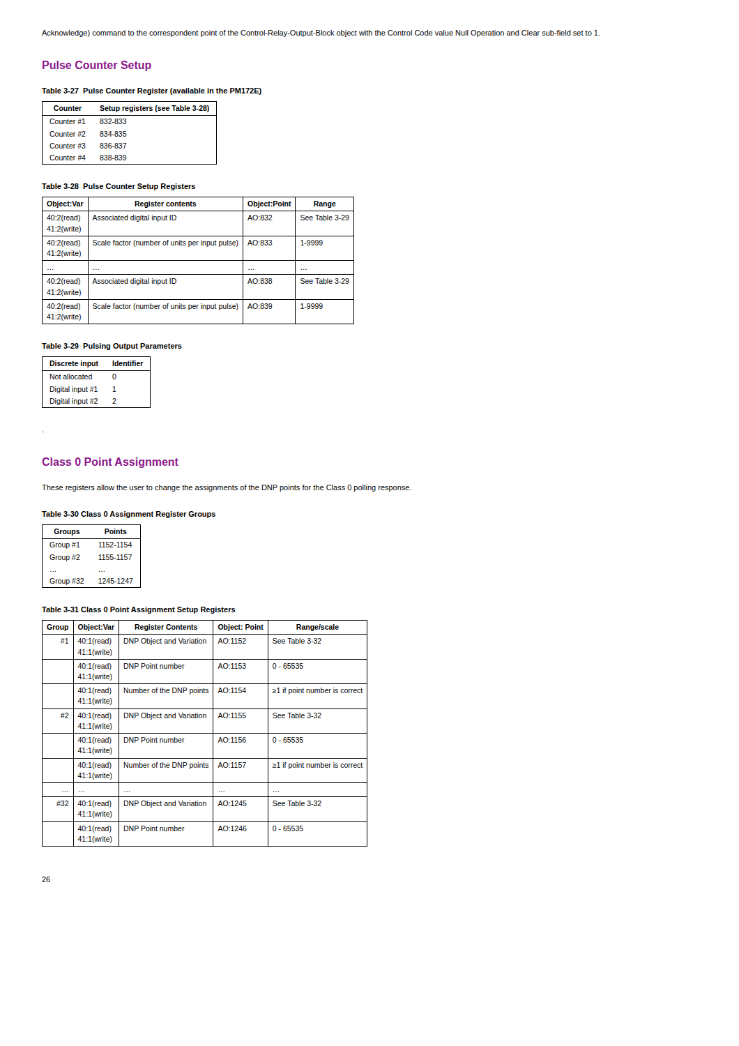Acknowledge) command to the correspondent point of the Control-Relay-Output-Block object with the Control Code value Null Operation and Clear sub-field set to 1.
Pulse Counter Setup
Table 3-27 Pulse Counter Register (available in the PM172E)
| Counter | Setup registers (see Table 3-28) |
| --- | --- |
| Counter #1 | 832-833 |
| Counter #2 | 834-835 |
| Counter #3 | 836-837 |
| Counter #4 | 838-839 |
Table 3-28 Pulse Counter Setup Registers
| Object:Var | Register contents | Object:Point | Range |
| --- | --- | --- | --- |
| 40:2(read) 41:2(write) | Associated digital input ID | AO:832 | See Table 3-29 |
| 40:2(read) 41:2(write) | Scale factor (number of units per input pulse) | AO:833 | 1-9999 |
| … | … | … | … |
| 40:2(read) 41:2(write) | Associated digital input ID | AO:838 | See Table 3-29 |
| 40:2(read) 41:2(write) | Scale factor (number of units per input pulse) | AO:839 | 1-9999 |
Table 3-29 Pulsing Output Parameters
| Discrete input | Identifier |
| --- | --- |
| Not allocated | 0 |
| Digital input #1 | 1 |
| Digital input #2 | 2 |
.
Class 0 Point Assignment
These registers allow the user to change the assignments of the DNP points for the Class 0 polling response.
Table 3-30 Class 0 Assignment Register Groups
| Groups | Points |
| --- | --- |
| Group #1 | 1152-1154 |
| Group #2 | 1155-1157 |
| … | … |
| Group #32 | 1245-1247 |
Table 3-31 Class 0 Point Assignment Setup Registers
| Group | Object:Var | Register Contents | Object: Point | Range/scale |
| --- | --- | --- | --- | --- |
| #1 | 40:1(read) 41:1(write) | DNP Object and Variation | AO:1152 | See Table 3-32 |
| | 40:1(read) 41:1(write) | DNP Point number | AO:1153 | 0 - 65535 |
| | 40:1(read) 41:1(write) | Number of the DNP points | AO:1154 | ≥1 if point number is correct |
| #2 | 40:1(read) 41:1(write) | DNP Object and Variation | AO:1155 | See Table 3-32 |
| | 40:1(read) 41:1(write) | DNP Point number | AO:1156 | 0 - 65535 |
| | 40:1(read) 41:1(write) | Number of the DNP points | AO:1157 | ≥1 if point number is correct |
| … | … | … | … | … |
| #32 | 40:1(read) 41:1(write) | DNP Object and Variation | AO:1245 | See Table 3-32 |
| | 40:1(read) 41:1(write) | DNP Point number | AO:1246 | 0 - 65535 |
26